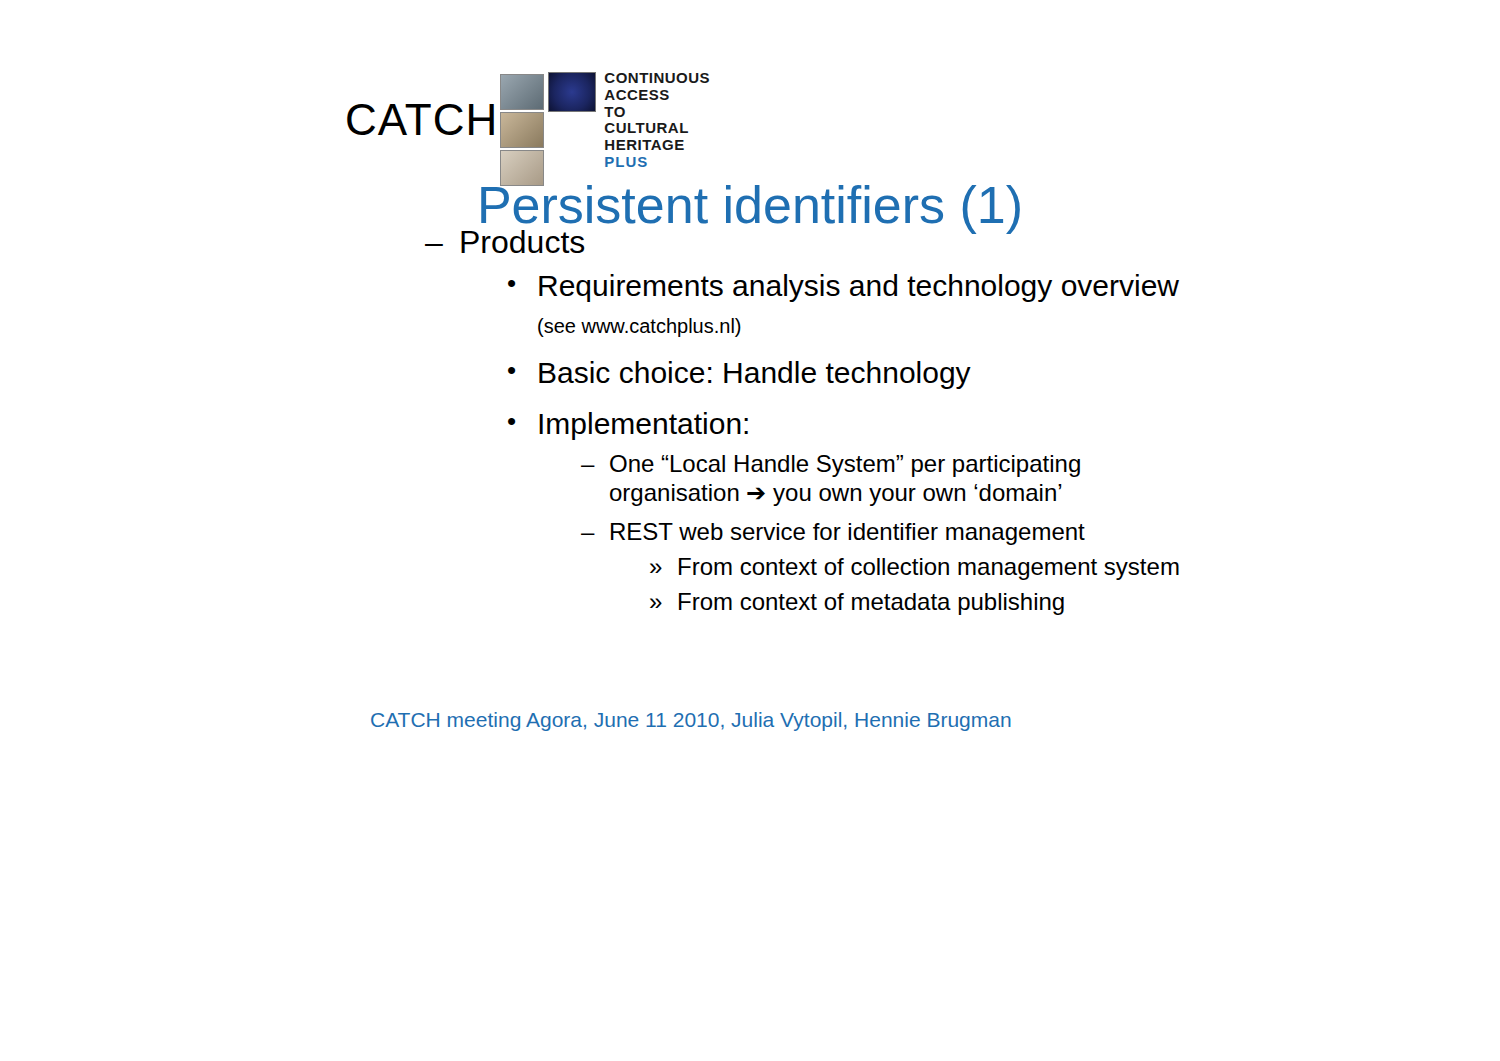CATCH
CONTINUOUS
ACCESS
TO
CULTURAL
HERITAGE
PLUS
Persistent identifiers (1)
Products
Requirements analysis and technology overview (see www.catchplus.nl)
Basic choice: Handle technology
Implementation:
One “Local Handle System” per participating organisation ➔ you own your own ‘domain’
REST web service for identifier management
From context of collection management system
From context of metadata publishing
CATCH meeting Agora, June 11 2010, Julia Vytopil, Hennie Brugman